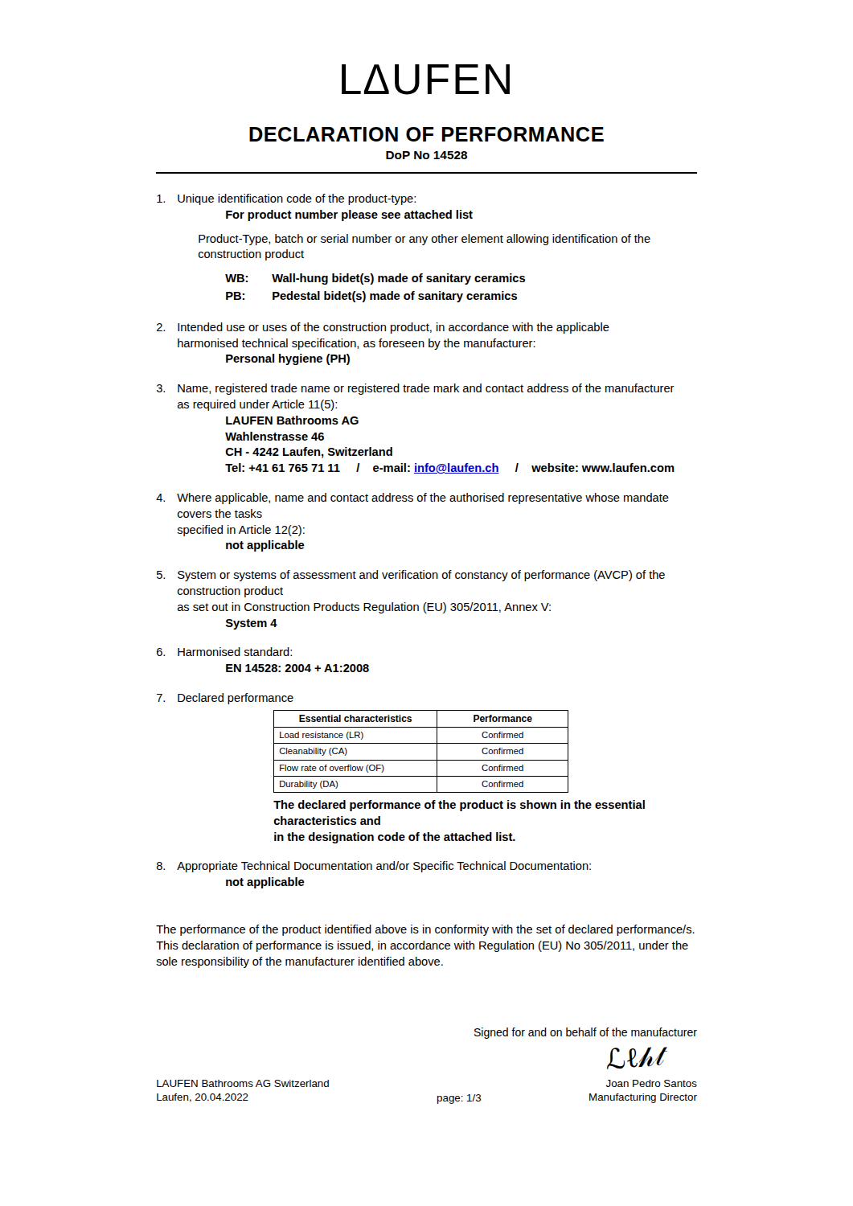L∆UFEN
DECLARATION OF PERFORMANCE
DoP No 14528
Unique identification code of the product-type:
For product number please see attached list
Product-Type, batch or serial number or any other element allowing identification of the construction product
| WB: | Wall-hung bidet(s) made of sanitary ceramics |
| PB: | Pedestal bidet(s) made of sanitary ceramics |
Intended use or uses of the construction product, in accordance with the applicable
harmonised technical specification, as foreseen by the manufacturer:
Personal hygiene (PH)
Name, registered trade name or registered trade mark and contact address of the manufacturer
as required under Article 11(5):
LAUFEN Bathrooms AG
Wahlenstrasse 46
CH - 4242 Laufen, Switzerland
Tel: +41 61 765 71 11 / e-mail: info@laufen.ch / website: www.laufen.com
Where applicable, name and contact address of the authorised representative whose mandate covers the tasks
specified in Article 12(2):
not applicable
System or systems of assessment and verification of constancy of performance (AVCP) of the construction product
as set out in Construction Products Regulation (EU) 305/2011, Annex V:
System 4
Harmonised standard:
EN 14528: 2004 + A1:2008
Declared performance
| Essential characteristics | Performance |
| --- | --- |
| Load resistance (LR) | Confirmed |
| Cleanability (CA) | Confirmed |
| Flow rate of overflow (OF) | Confirmed |
| Durability (DA) | Confirmed |
The declared performance of the product is shown in the essential characteristics and
in the designation code of the attached list.
Appropriate Technical Documentation and/or Specific Technical Documentation:
not applicable
The performance of the product identified above is in conformity with the set of declared performance/s. This declaration of performance is issued, in accordance with Regulation (EU) No 305/2011, under the sole responsibility of the manufacturer identified above.
Signed for and on behalf of the manufacturer
ℒℓ𝒽𝓉
LAUFEN Bathrooms AG Switzerland
Laufen, 20.04.2022
page: 1/3
Joan Pedro Santos
Manufacturing Director